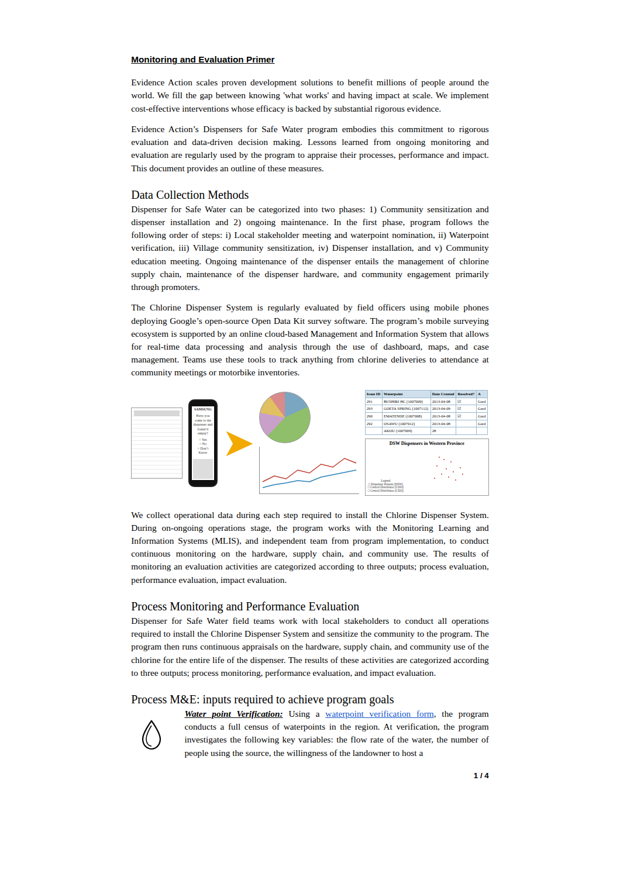Monitoring and Evaluation Primer
Evidence Action scales proven development solutions to benefit millions of people around the world. We fill the gap between knowing 'what works' and having impact at scale. We implement cost-effective interventions whose efficacy is backed by substantial rigorous evidence.
Evidence Action’s Dispensers for Safe Water program embodies this commitment to rigorous evaluation and data-driven decision making. Lessons learned from ongoing monitoring and evaluation are regularly used by the program to appraise their processes, performance and impact. This document provides an outline of these measures.
Data Collection Methods
Dispenser for Safe Water can be categorized into two phases: 1) Community sensitization and dispenser installation and 2) ongoing maintenance. In the first phase, program follows the following order of steps: i) Local stakeholder meeting and waterpoint nomination, ii) Waterpoint verification, iii) Village community sensitization, iv) Dispenser installation, and v) Community education meeting. Ongoing maintenance of the dispenser entails the management of chlorine supply chain, maintenance of the dispenser hardware, and community engagement primarily through promoters.
The Chlorine Dispenser System is regularly evaluated by field officers using mobile phones deploying Google’s open-source Open Data Kit survey software. The program’s mobile surveying ecosystem is supported by an online cloud-based Management and Information System that allows for real-time data processing and analysis through the use of dashboard, maps, and case management. Teams use these tools to track anything from chlorine deliveries to attendance at community meetings or motorbike inventories.
SAMSUNG
Have you come to the dispenser and found it empty?
○ Yes
○ No
○ Don’t Know
➤
| Issue ID | Waterpoint | Date Created | Resolved? | A |
| --- | --- | --- | --- | --- |
| 291 | BUSHIRI HC (1007009) | 2013-04-08 | ☑ | Gard |
| 293 | GOETA SPRING (1007112) | 2013-04-09 | ☑ | Gard |
| 290 | EMATENDE (1007008) | 2013-04-08 | ☑ | Gard |
| 292 | OSAWU (1007012) | 2013-04-08 | | Gard |
| | AKOU (1007009) | 28 | | |
DSW Dispensers in Western Province
Legend
□ Dispenser Present (DSW)
□ Central Distributor (CDO)
□ Central Distributor (CDO)
We collect operational data during each step required to install the Chlorine Dispenser System. During on-ongoing operations stage, the program works with the Monitoring Learning and Information Systems (MLIS), and independent team from program implementation, to conduct continuous monitoring on the hardware, supply chain, and community use. The results of monitoring an evaluation activities are categorized according to three outputs; process evaluation, performance evaluation, impact evaluation.
Process Monitoring and Performance Evaluation
Dispenser for Safe Water field teams work with local stakeholders to conduct all operations required to install the Chlorine Dispenser System and sensitize the community to the program. The program then runs continuous appraisals on the hardware, supply chain, and community use of the chlorine for the entire life of the dispenser. The results of these activities are categorized according to three outputs; process monitoring, performance evaluation, and impact evaluation.
Process M&E: inputs required to achieve program goals
Water point Verification: Using a waterpoint verification form, the program conducts a full census of waterpoints in the region. At verification, the program investigates the following key variables: the flow rate of the water, the number of people using the source, the willingness of the landowner to host a
1 / 4